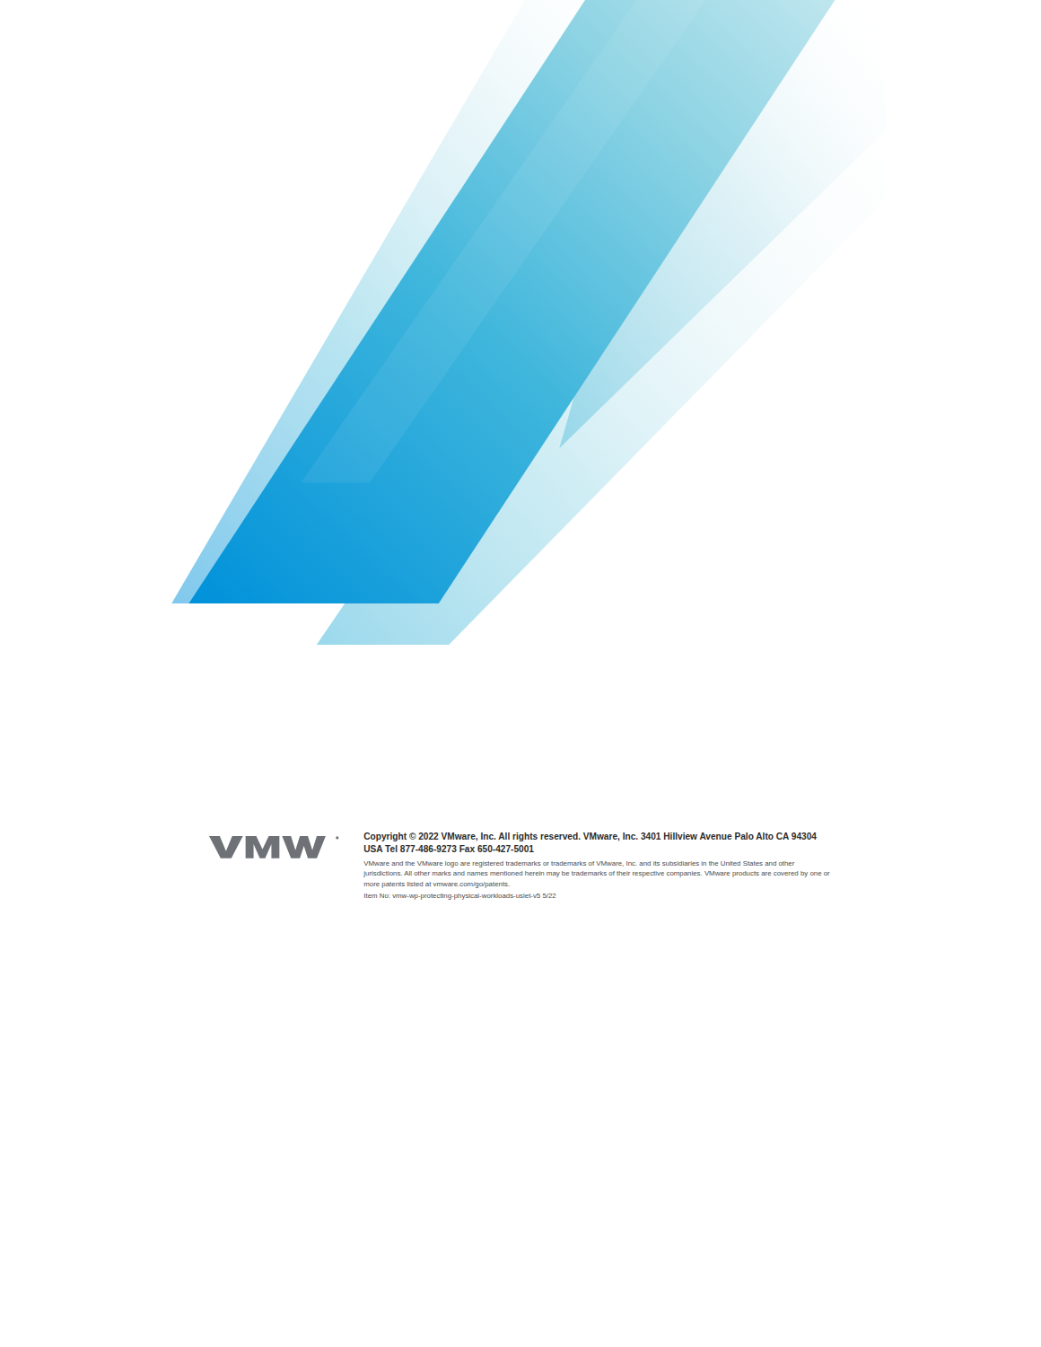Copyright © 2022 VMware, Inc. All rights reserved. VMware, Inc. 3401 Hillview Avenue Palo Alto CA 94304 USA Tel 877-486-9273 Fax 650-427-5001
VMware and the VMware logo are registered trademarks or trademarks of VMware, Inc. and its subsidiaries in the United States and other jurisdictions. All other marks and names mentioned herein may be trademarks of their respective companies. VMware products are covered by one or more patents listed at vmware.com/go/patents.
Item No: vmw-wp-protecting-physical-workloads-uslet-v5 5/22